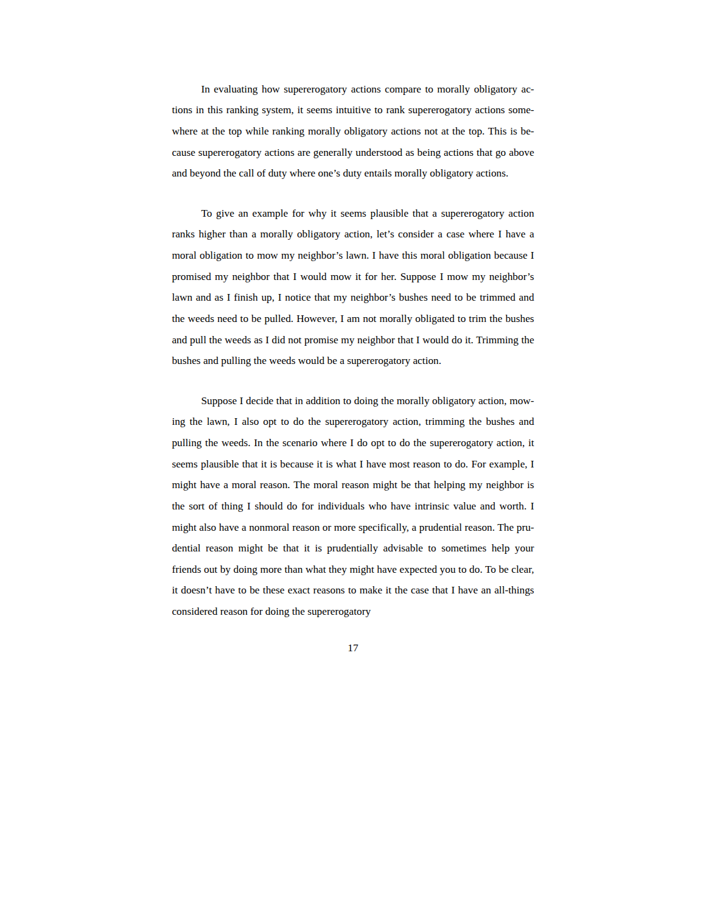In evaluating how supererogatory actions compare to morally obligatory actions in this ranking system, it seems intuitive to rank supererogatory actions somewhere at the top while ranking morally obligatory actions not at the top. This is because supererogatory actions are generally understood as being actions that go above and beyond the call of duty where one’s duty entails morally obligatory actions.
To give an example for why it seems plausible that a supererogatory action ranks higher than a morally obligatory action, let’s consider a case where I have a moral obligation to mow my neighbor’s lawn. I have this moral obligation because I promised my neighbor that I would mow it for her. Suppose I mow my neighbor’s lawn and as I finish up, I notice that my neighbor’s bushes need to be trimmed and the weeds need to be pulled. However, I am not morally obligated to trim the bushes and pull the weeds as I did not promise my neighbor that I would do it. Trimming the bushes and pulling the weeds would be a supererogatory action.
Suppose I decide that in addition to doing the morally obligatory action, mowing the lawn, I also opt to do the supererogatory action, trimming the bushes and pulling the weeds. In the scenario where I do opt to do the supererogatory action, it seems plausible that it is because it is what I have most reason to do. For example, I might have a moral reason. The moral reason might be that helping my neighbor is the sort of thing I should do for individuals who have intrinsic value and worth. I might also have a nonmoral reason or more specifically, a prudential reason. The prudential reason might be that it is prudentially advisable to sometimes help your friends out by doing more than what they might have expected you to do. To be clear, it doesn’t have to be these exact reasons to make it the case that I have an all-things considered reason for doing the supererogatory
17